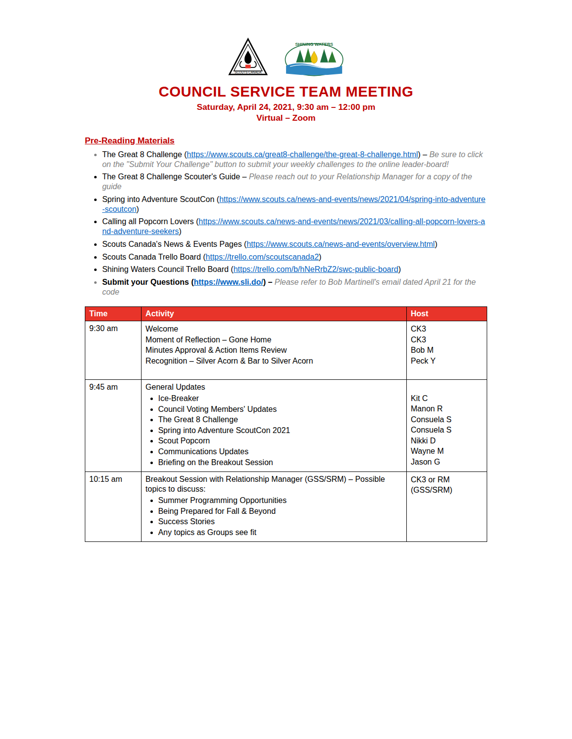SCOUTS CANADA SHINING WATERS
COUNCIL SERVICE TEAM MEETING
Saturday, April 24, 2021, 9:30 am – 12:00 pm
Virtual – Zoom
Pre-Reading Materials
The Great 8 Challenge (https://www.scouts.ca/great8-challenge/the-great-8-challenge.html) – Be sure to click on the "Submit Your Challenge" button to submit your weekly challenges to the online leader-board!
The Great 8 Challenge Scouter's Guide – Please reach out to your Relationship Manager for a copy of the guide
Spring into Adventure ScoutCon (https://www.scouts.ca/news-and-events/news/2021/04/spring-into-adventure-scoutcon)
Calling all Popcorn Lovers (https://www.scouts.ca/news-and-events/news/2021/03/calling-all-popcorn-lovers-and-adventure-seekers)
Scouts Canada's News & Events Pages (https://www.scouts.ca/news-and-events/overview.html)
Scouts Canada Trello Board (https://trello.com/scoutscanada2)
Shining Waters Council Trello Board (https://trello.com/b/hNeRrbZ2/swc-public-board)
Submit your Questions (https://www.sli.do/) – Please refer to Bob Martinell's email dated April 21 for the code
| Time | Activity | Host |
| --- | --- | --- |
| 9:30 am | Welcome Moment of Reflection – Gone Home Minutes Approval & Action Items Review Recognition – Silver Acorn & Bar to Silver Acorn | CK3 CK3 Bob M Peck Y |
| 9:45 am | General Updates Ice-Breaker Council Voting Members' Updates The Great 8 Challenge Spring into Adventure ScoutCon 2021 Scout Popcorn Communications Updates Briefing on the Breakout Session | Kit C Manon R Consuela S Consuela S Nikki D Wayne M Jason G |
| 10:15 am | Breakout Session with Relationship Manager (GSS/SRM) – Possible topics to discuss: Summer Programming Opportunities Being Prepared for Fall & Beyond Success Stories Any topics as Groups see fit | CK3 or RM (GSS/SRM) |